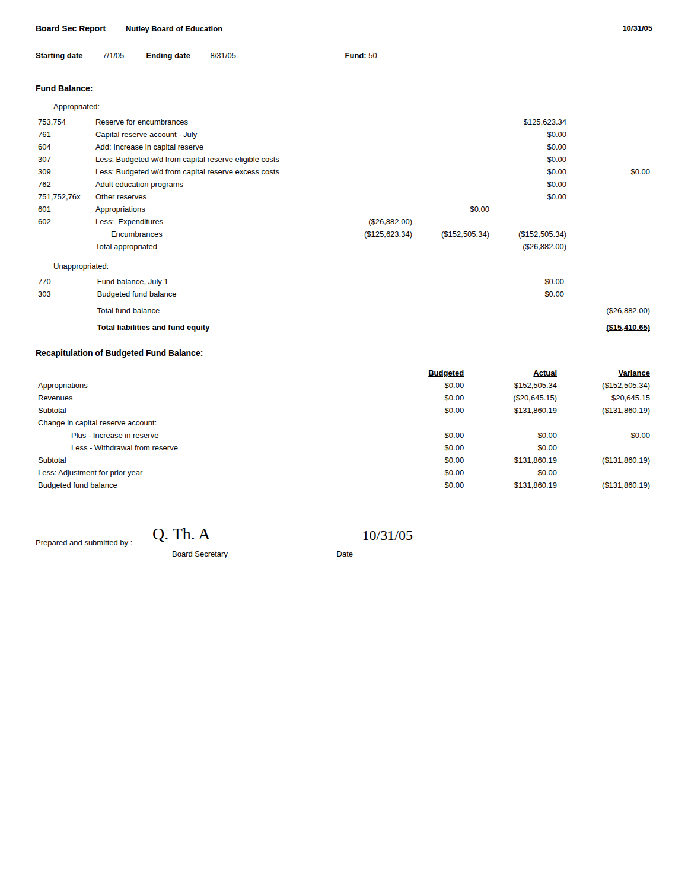Board Sec Report Nutley Board of Education 10/31/05
Starting date 7/1/05 Ending date 8/31/05 Fund: 50
Fund Balance:
Appropriated:
| 753,754 | Reserve for encumbrances | | | $125,623.34 | |
| 761 | Capital reserve account - July | | | $0.00 | |
| 604 | Add: Increase in capital reserve | | | $0.00 | |
| 307 | Less: Budgeted w/d from capital reserve eligible costs | | | $0.00 | |
| 309 | Less: Budgeted w/d from capital reserve excess costs | | | $0.00 | $0.00 |
| 762 | Adult education programs | | | $0.00 | |
| 751,752,76x | Other reserves | | | $0.00 | |
| 601 | Appropriations | | $0.00 | | |
| 602 | Less: Expenditures | ($26,882.00) | | | |
| | Encumbrances | ($125,623.34) | ($152,505.34) | ($152,505.34) | |
| | Total appropriated | | | ($26,882.00) | |
Unappropriated:
| 770 | Fund balance, July 1 | | | $0.00 | |
| 303 | Budgeted fund balance | | | $0.00 | |
| | Total fund balance | | | | ($26,882.00) |
| | Total liabilities and fund equity | | | | ($15,410.65) |
Recapitulation of Budgeted Fund Balance:
| | Budgeted | Actual | Variance |
| Appropriations | $0.00 | $152,505.34 | ($152,505.34) |
| Revenues | $0.00 | ($20,645.15) | $20,645.15 |
| Subtotal | $0.00 | $131,860.19 | ($131,860.19) |
| Change in capital reserve account: | | | |
| Plus - Increase in reserve | $0.00 | $0.00 | $0.00 |
| Less - Withdrawal from reserve | $0.00 | $0.00 | |
| Subtotal | $0.00 | $131,860.19 | ($131,860.19) |
| Less: Adjustment for prior year | $0.00 | $0.00 | |
| Budgeted fund balance | $0.00 | $131,860.19 | ($131,860.19) |
Prepared and submitted by : Q. Th. A 10/31/05
Board Secretary Date